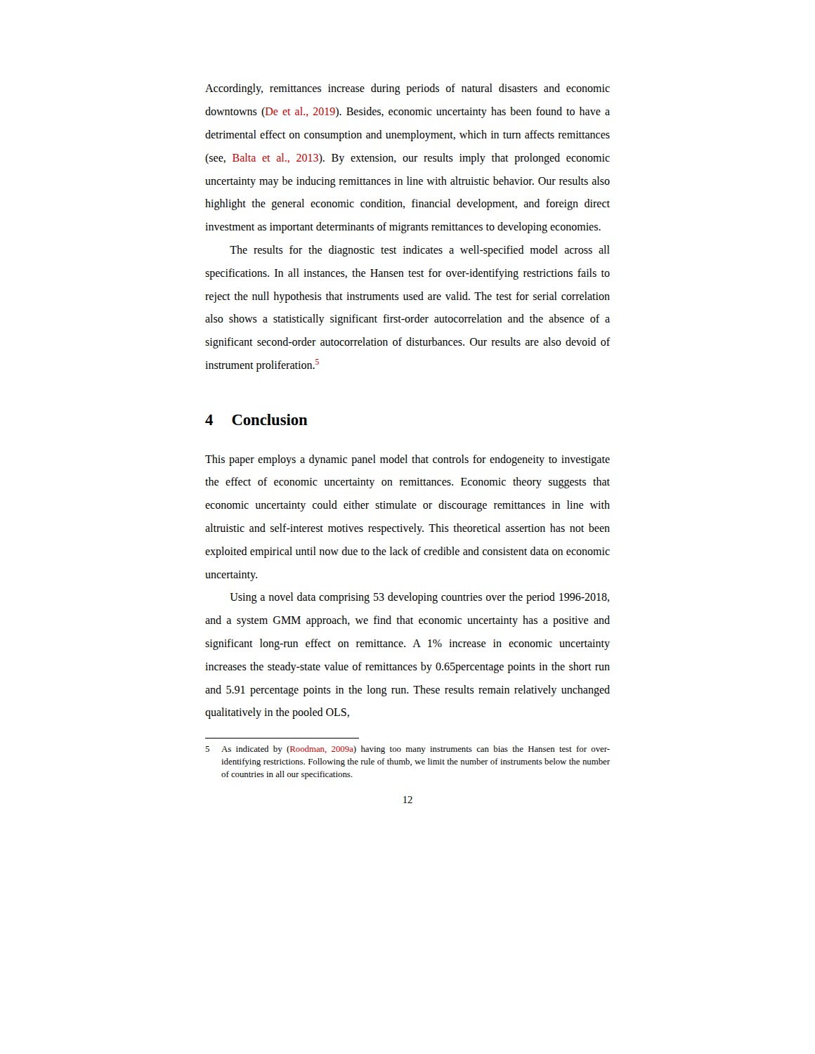Accordingly, remittances increase during periods of natural disasters and economic downtowns (De et al., 2019). Besides, economic uncertainty has been found to have a detrimental effect on consumption and unemployment, which in turn affects remittances (see, Balta et al., 2013). By extension, our results imply that prolonged economic uncertainty may be inducing remittances in line with altruistic behavior. Our results also highlight the general economic condition, financial development, and foreign direct investment as important determinants of migrants remittances to developing economies.
The results for the diagnostic test indicates a well-specified model across all specifications. In all instances, the Hansen test for over-identifying restrictions fails to reject the null hypothesis that instruments used are valid. The test for serial correlation also shows a statistically significant first-order autocorrelation and the absence of a significant second-order autocorrelation of disturbances. Our results are also devoid of instrument proliferation.5
4 Conclusion
This paper employs a dynamic panel model that controls for endogeneity to investigate the effect of economic uncertainty on remittances. Economic theory suggests that economic uncertainty could either stimulate or discourage remittances in line with altruistic and self-interest motives respectively. This theoretical assertion has not been exploited empirical until now due to the lack of credible and consistent data on economic uncertainty.
Using a novel data comprising 53 developing countries over the period 1996-2018, and a system GMM approach, we find that economic uncertainty has a positive and significant long-run effect on remittance. A 1% increase in economic uncertainty increases the steady-state value of remittances by 0.65percentage points in the short run and 5.91 percentage points in the long run. These results remain relatively unchanged qualitatively in the pooled OLS,
5
As indicated by (Roodman, 2009a) having too many instruments can bias the Hansen test for over-identifying restrictions. Following the rule of thumb, we limit the number of instruments below the number of countries in all our specifications.
12